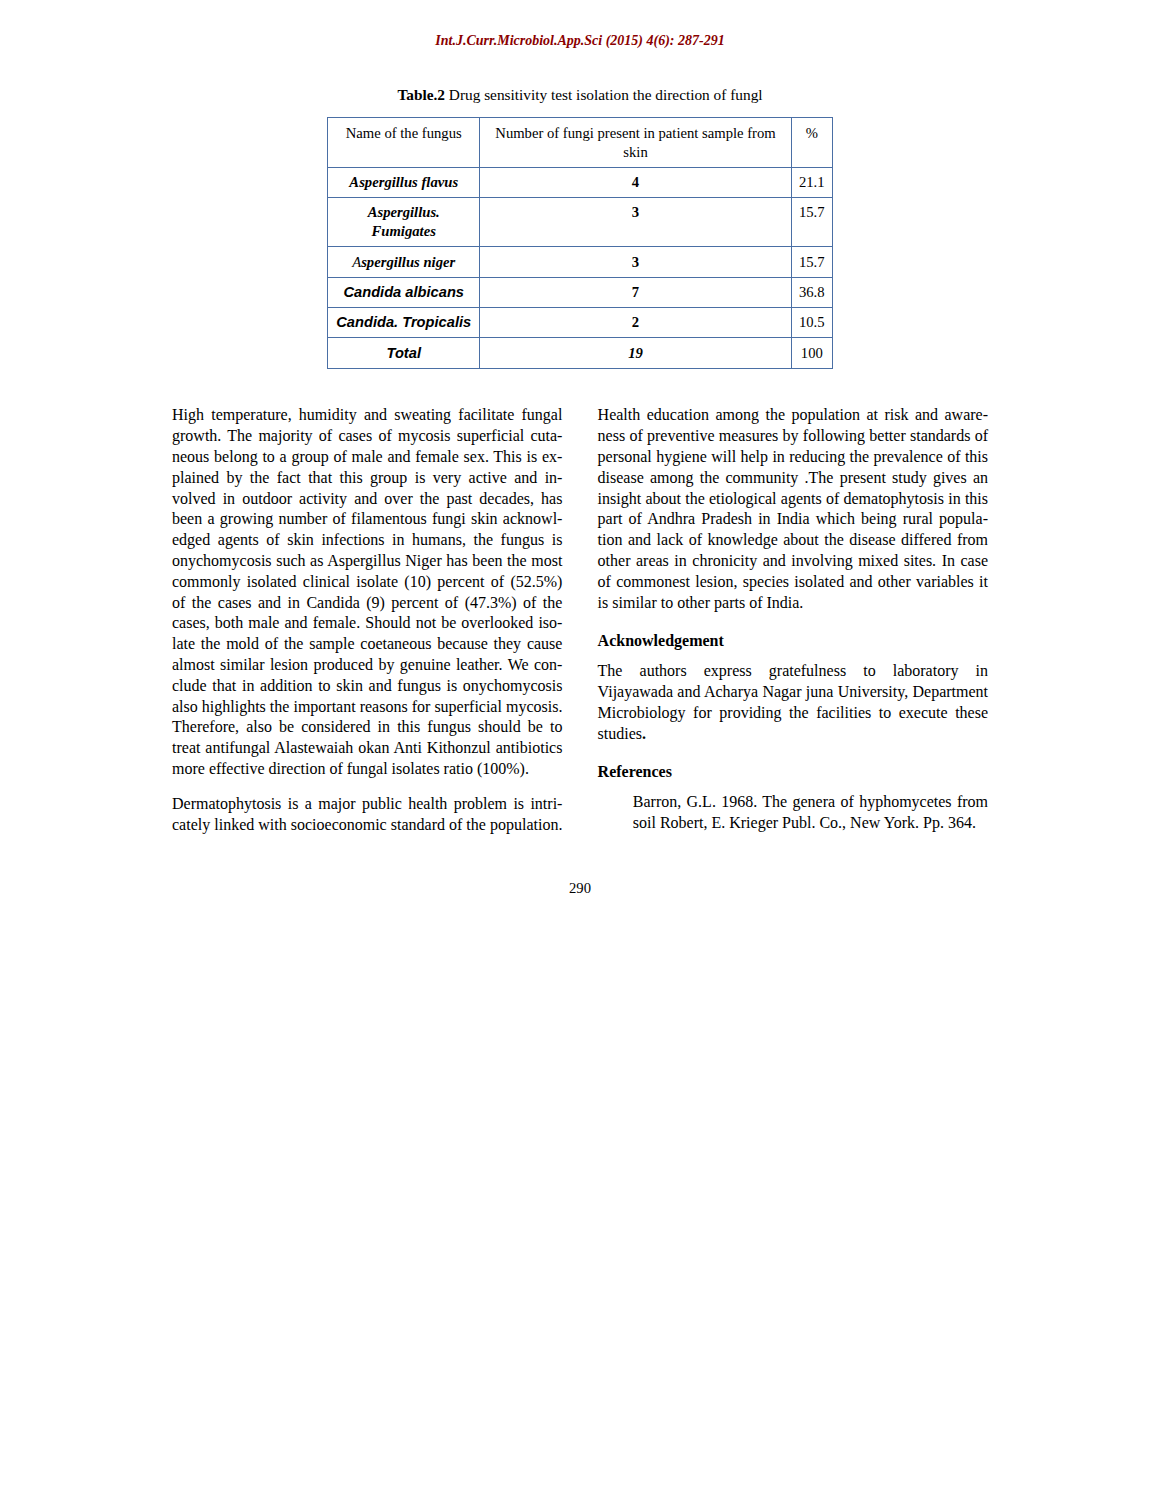Int.J.Curr.Microbiol.App.Sci (2015) 4(6): 287-291
Table.2 Drug sensitivity test isolation the direction of fungl
| Name of the fungus | Number of fungi present in patient sample from skin | % |
| --- | --- | --- |
| Aspergillus flavus | 4 | 21.1 |
| Aspergillus. Fumigates | 3 | 15.7 |
| A spergillus niger | 3 | 15.7 |
| Candida albicans | 7 | 36.8 |
| Candida. Tropicalis | 2 | 10.5 |
| Total | 19 | 100 |
High temperature, humidity and sweating facilitate fungal growth. The majority of cases of mycosis superficial cutaneous belong to a group of male and female sex. This is explained by the fact that this group is very active and involved in outdoor activity and over the past decades, has been a growing number of filamentous fungi skin acknowledged agents of skin infections in humans, the fungus is onychomycosis such as Aspergillus Niger has been the most commonly isolated clinical isolate (10) percent of (52.5%) of the cases and in Candida (9) percent of (47.3%) of the cases, both male and female. Should not be overlooked isolate the mold of the sample coetaneous because they cause almost similar lesion produced by genuine leather. We conclude that in addition to skin and fungus is onychomycosis also highlights the important reasons for superficial mycosis. Therefore, also be considered in this fungus should be to treat antifungal Alastewaiah okan Anti Kithonzul antibiotics more effective direction of fungal isolates ratio (100%).
Dermatophytosis is a major public health problem is intricately linked with socioeconomic standard of the population. Health education among the population at risk and awareness of preventive measures by following better standards of personal hygiene will help in reducing the prevalence of this disease among the community .The present study gives an insight about the etiological agents of dematophytosis in this part of Andhra Pradesh in India which being rural population and lack of knowledge about the disease differed from other areas in chronicity and involving mixed sites. In case of commonest lesion, species isolated and other variables it is similar to other parts of India.
Acknowledgement
The authors express gratefulness to laboratory in Vijayawada and Acharya Nagar juna University, Department Microbiology for providing the facilities to execute these studies.
References
Barron, G.L. 1968. The genera of hyphomycetes from soil Robert, E. Krieger Publ. Co., New York. Pp. 364.
290